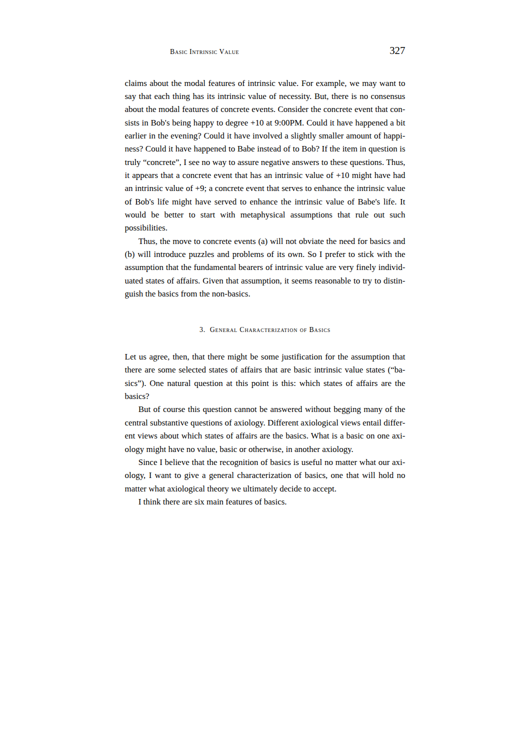Basic Intrinsic Value 327
claims about the modal features of intrinsic value. For example, we may want to say that each thing has its intrinsic value of necessity. But, there is no consensus about the modal features of concrete events. Consider the concrete event that consists in Bob's being happy to degree +10 at 9:00PM. Could it have happened a bit earlier in the evening? Could it have involved a slightly smaller amount of happiness? Could it have happened to Babe instead of to Bob? If the item in question is truly “concrete”, I see no way to assure negative answers to these questions. Thus, it appears that a concrete event that has an intrinsic value of +10 might have had an intrinsic value of +9; a concrete event that serves to enhance the intrinsic value of Bob's life might have served to enhance the intrinsic value of Babe's life. It would be better to start with metaphysical assumptions that rule out such possibilities.
Thus, the move to concrete events (a) will not obviate the need for basics and (b) will introduce puzzles and problems of its own. So I prefer to stick with the assumption that the fundamental bearers of intrinsic value are very finely individuated states of affairs. Given that assumption, it seems reasonable to try to distinguish the basics from the non-basics.
3. General Characterization of Basics
Let us agree, then, that there might be some justification for the assumption that there are some selected states of affairs that are basic intrinsic value states (“basics”). One natural question at this point is this: which states of affairs are the basics?
But of course this question cannot be answered without begging many of the central substantive questions of axiology. Different axiological views entail different views about which states of affairs are the basics. What is a basic on one axiology might have no value, basic or otherwise, in another axiology.
Since I believe that the recognition of basics is useful no matter what our axiology, I want to give a general characterization of basics, one that will hold no matter what axiological theory we ultimately decide to accept.
I think there are six main features of basics.